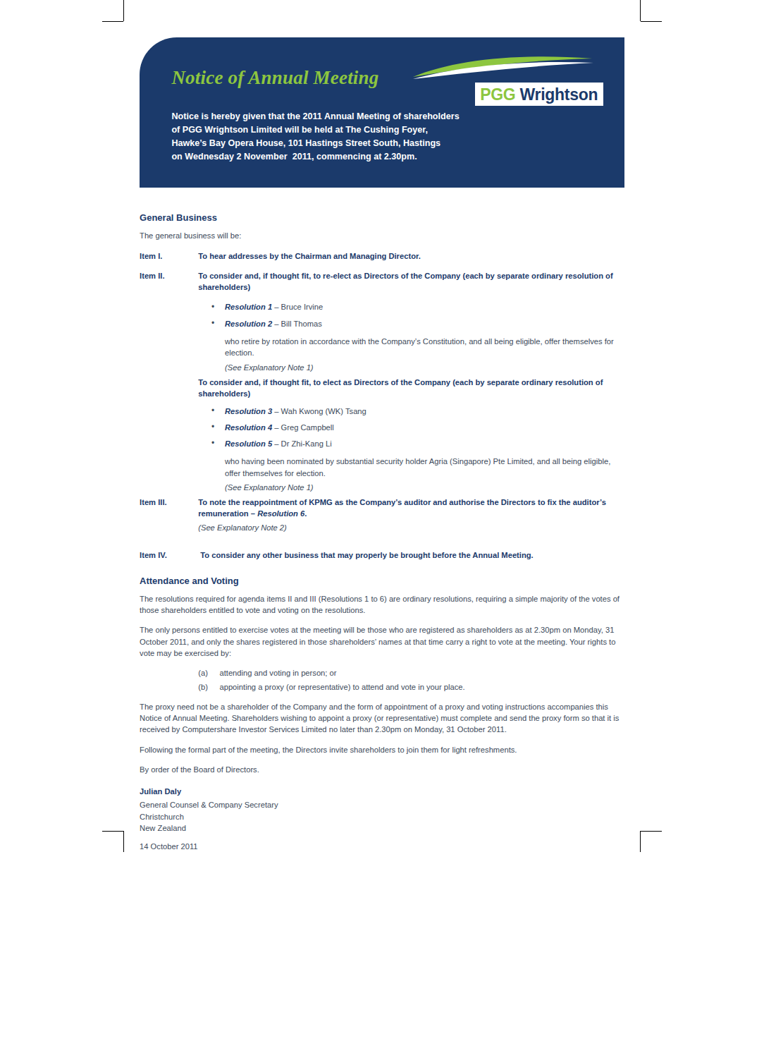Notice of Annual Meeting
Notice is hereby given that the 2011 Annual Meeting of shareholders
of PGG Wrightson Limited will be held at The Cushing Foyer,
Hawke’s Bay Opera House, 101 Hastings Street South, Hastings
on Wednesday 2 November 2011, commencing at 2.30pm.
PGG Wrightson
General Business
The general business will be:
Item I.
To hear addresses by the Chairman and Managing Director.
Item II.
To consider and, if thought fit, to re-elect as Directors of the Company (each by separate ordinary resolution of shareholders)
Resolution 1 – Bruce Irvine
Resolution 2 – Bill Thomas
who retire by rotation in accordance with the Company’s Constitution, and all being eligible, offer themselves for election.
(See Explanatory Note 1)
To consider and, if thought fit, to elect as Directors of the Company (each by separate ordinary resolution of shareholders)
Resolution 3 – Wah Kwong (WK) Tsang
Resolution 4 – Greg Campbell
Resolution 5 – Dr Zhi-Kang Li
who having been nominated by substantial security holder Agria (Singapore) Pte Limited, and all being eligible, offer themselves for election.
(See Explanatory Note 1)
Item III.
To note the reappointment of KPMG as the Company’s auditor and authorise the Directors to fix the auditor’s remuneration – Resolution 6.
(See Explanatory Note 2)
Item IV.
To consider any other business that may properly be brought before the Annual Meeting.
Attendance and Voting
The resolutions required for agenda items II and III (Resolutions 1 to 6) are ordinary resolutions, requiring a simple majority of the votes of those shareholders entitled to vote and voting on the resolutions.
The only persons entitled to exercise votes at the meeting will be those who are registered as shareholders as at 2.30pm on Monday, 31 October 2011, and only the shares registered in those shareholders’ names at that time carry a right to vote at the meeting. Your rights to vote may be exercised by:
(a) attending and voting in person; or
(b) appointing a proxy (or representative) to attend and vote in your place.
The proxy need not be a shareholder of the Company and the form of appointment of a proxy and voting instructions accompanies this Notice of Annual Meeting. Shareholders wishing to appoint a proxy (or representative) must complete and send the proxy form so that it is received by Computershare Investor Services Limited no later than 2.30pm on Monday, 31 October 2011.
Following the formal part of the meeting, the Directors invite shareholders to join them for light refreshments.
By order of the Board of Directors.
Julian Daly
General Counsel & Company Secretary
Christchurch
New Zealand
14 October 2011